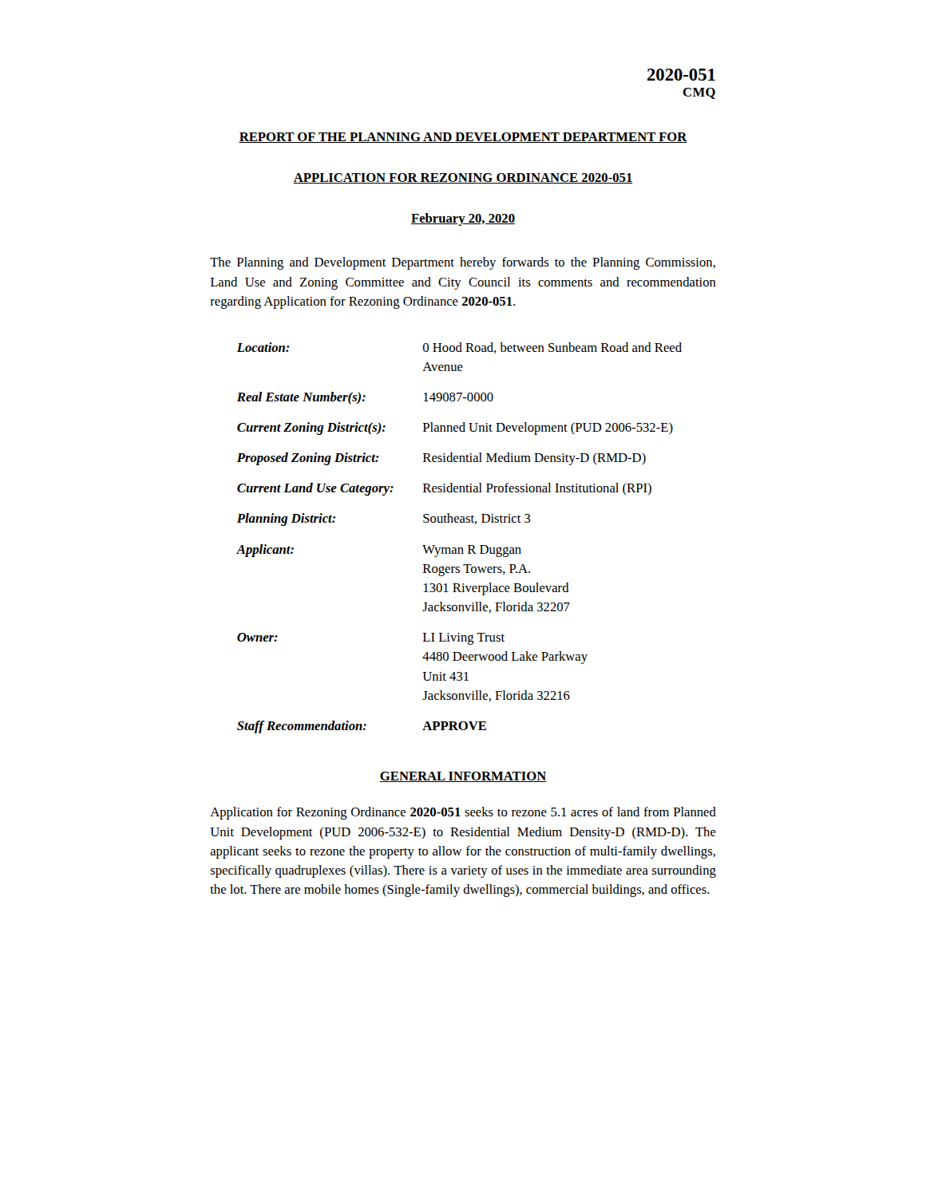2020-051CMQ
REPORT OF THE PLANNING AND DEVELOPMENT DEPARTMENT FOR
APPLICATION FOR REZONING ORDINANCE 2020-051
February 20, 2020
The Planning and Development Department hereby forwards to the Planning Commission, Land Use and Zoning Committee and City Council its comments and recommendation regarding Application for Rezoning Ordinance 2020-051.
| Location: | 0 Hood Road, between Sunbeam Road and Reed Avenue |
| Real Estate Number(s): | 149087-0000 |
| Current Zoning District(s): | Planned Unit Development (PUD 2006-532-E) |
| Proposed Zoning District: | Residential Medium Density-D (RMD-D) |
| Current Land Use Category: | Residential Professional Institutional (RPI) |
| Planning District: | Southeast, District 3 |
| Applicant: | Wyman R Duggan Rogers Towers, P.A. 1301 Riverplace Boulevard Jacksonville, Florida 32207 |
| Owner: | LI Living Trust 4480 Deerwood Lake Parkway Unit 431 Jacksonville, Florida 32216 |
| Staff Recommendation: | APPROVE |
GENERAL INFORMATION
Application for Rezoning Ordinance 2020-051 seeks to rezone 5.1 acres of land from Planned Unit Development (PUD 2006-532-E) to Residential Medium Density-D (RMD-D). The applicant seeks to rezone the property to allow for the construction of multi-family dwellings, specifically quadruplexes (villas). There is a variety of uses in the immediate area surrounding the lot. There are mobile homes (Single-family dwellings), commercial buildings, and offices.